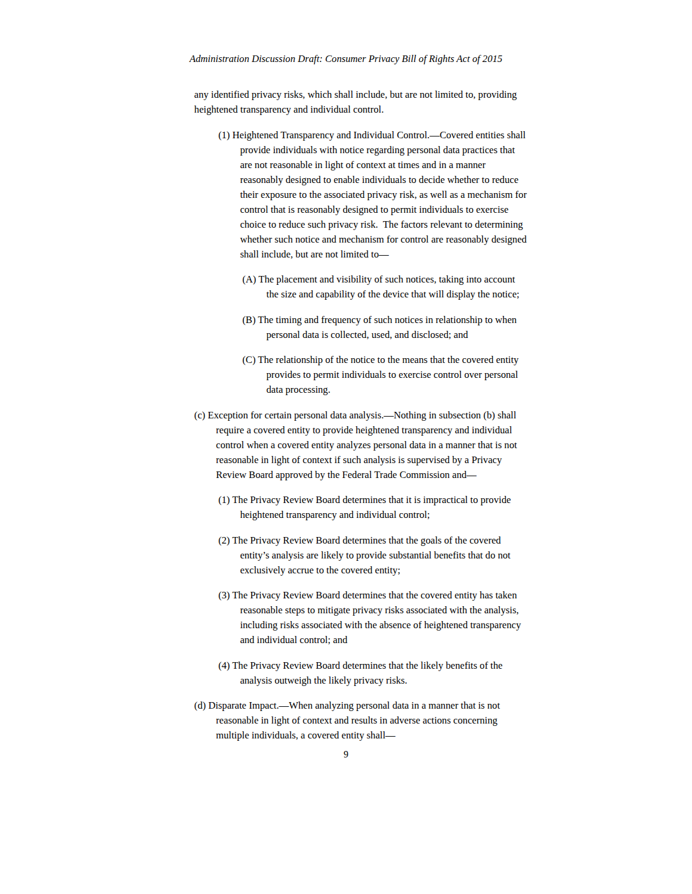Administration Discussion Draft: Consumer Privacy Bill of Rights Act of 2015
any identified privacy risks, which shall include, but are not limited to, providing heightened transparency and individual control.
(1) Heightened Transparency and Individual Control.—Covered entities shall provide individuals with notice regarding personal data practices that are not reasonable in light of context at times and in a manner reasonably designed to enable individuals to decide whether to reduce their exposure to the associated privacy risk, as well as a mechanism for control that is reasonably designed to permit individuals to exercise choice to reduce such privacy risk. The factors relevant to determining whether such notice and mechanism for control are reasonably designed shall include, but are not limited to—
(A) The placement and visibility of such notices, taking into account the size and capability of the device that will display the notice;
(B) The timing and frequency of such notices in relationship to when personal data is collected, used, and disclosed; and
(C) The relationship of the notice to the means that the covered entity provides to permit individuals to exercise control over personal data processing.
(c) Exception for certain personal data analysis.—Nothing in subsection (b) shall require a covered entity to provide heightened transparency and individual control when a covered entity analyzes personal data in a manner that is not reasonable in light of context if such analysis is supervised by a Privacy Review Board approved by the Federal Trade Commission and—
(1) The Privacy Review Board determines that it is impractical to provide heightened transparency and individual control;
(2) The Privacy Review Board determines that the goals of the covered entity’s analysis are likely to provide substantial benefits that do not exclusively accrue to the covered entity;
(3) The Privacy Review Board determines that the covered entity has taken reasonable steps to mitigate privacy risks associated with the analysis, including risks associated with the absence of heightened transparency and individual control; and
(4) The Privacy Review Board determines that the likely benefits of the analysis outweigh the likely privacy risks.
(d) Disparate Impact.—When analyzing personal data in a manner that is not reasonable in light of context and results in adverse actions concerning multiple individuals, a covered entity shall—
9